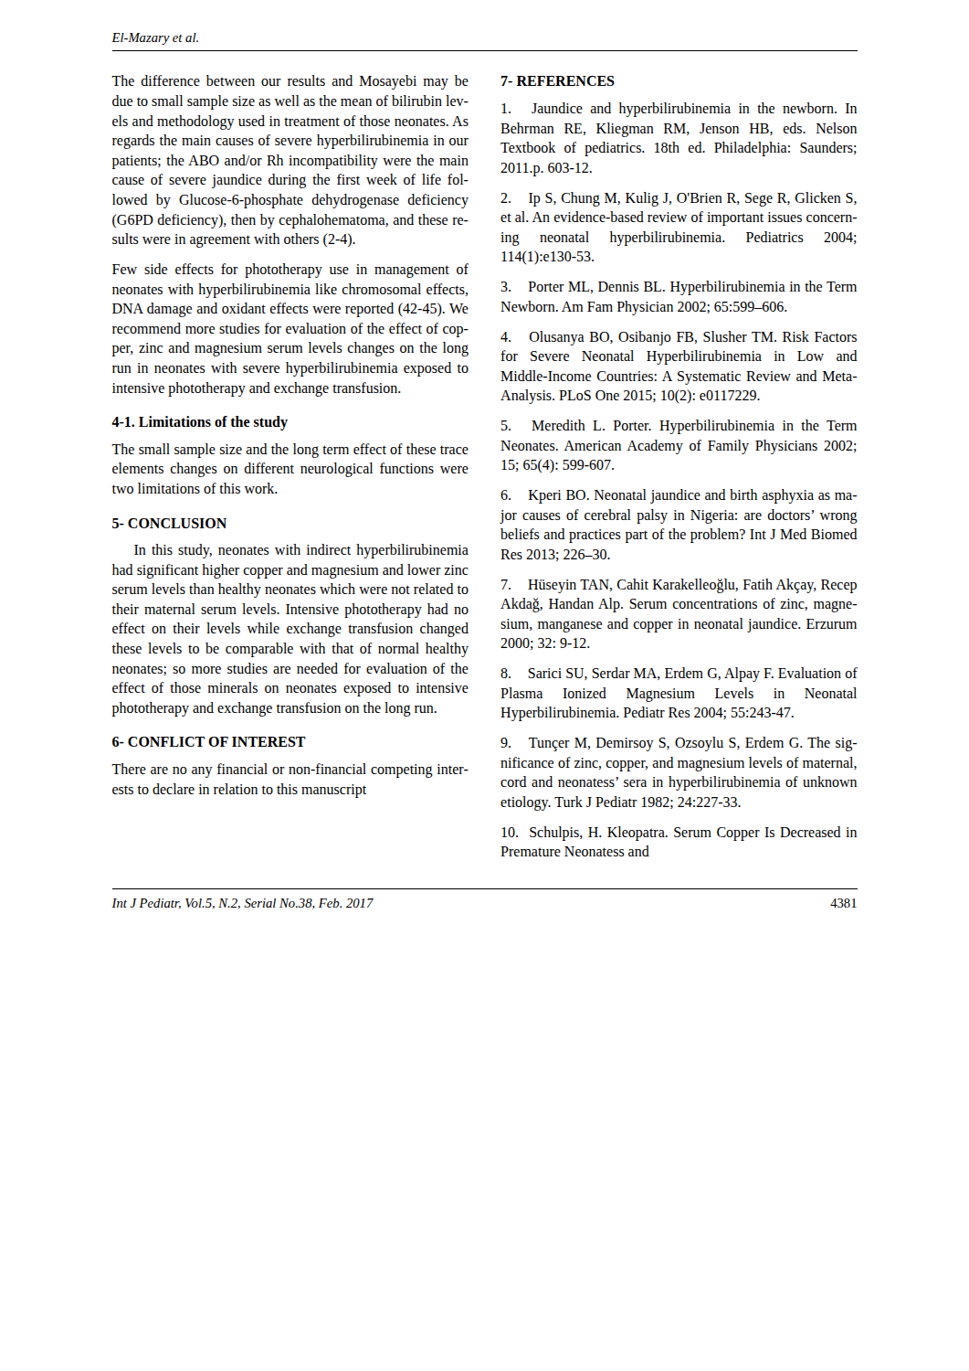El-Mazary et al.
The difference between our results and Mosayebi may be due to small sample size as well as the mean of bilirubin levels and methodology used in treatment of those neonates. As regards the main causes of severe hyperbilirubinemia in our patients; the ABO and/or Rh incompatibility were the main cause of severe jaundice during the first week of life followed by Glucose-6-phosphate dehydrogenase deficiency (G6PD deficiency), then by cephalohematoma, and these results were in agreement with others (2-4).
Few side effects for phototherapy use in management of neonates with hyperbilirubinemia like chromosomal effects, DNA damage and oxidant effects were reported (42-45). We recommend more studies for evaluation of the effect of copper, zinc and magnesium serum levels changes on the long run in neonates with severe hyperbilirubinemia exposed to intensive phototherapy and exchange transfusion.
4-1. Limitations of the study
The small sample size and the long term effect of these trace elements changes on different neurological functions were two limitations of this work.
5- CONCLUSION
In this study, neonates with indirect hyperbilirubinemia had significant higher copper and magnesium and lower zinc serum levels than healthy neonates which were not related to their maternal serum levels. Intensive phototherapy had no effect on their levels while exchange transfusion changed these levels to be comparable with that of normal healthy neonates; so more studies are needed for evaluation of the effect of those minerals on neonates exposed to intensive phototherapy and exchange transfusion on the long run.
6- CONFLICT OF INTEREST
There are no any financial or non-financial competing interests to declare in relation to this manuscript
7- REFERENCES
1. Jaundice and hyperbilirubinemia in the newborn. In Behrman RE, Kliegman RM, Jenson HB, eds. Nelson Textbook of pediatrics. 18th ed. Philadelphia: Saunders; 2011.p. 603-12.
2. Ip S, Chung M, Kulig J, O'Brien R, Sege R, Glicken S, et al. An evidence-based review of important issues concerning neonatal hyperbilirubinemia. Pediatrics 2004; 114(1):e130-53.
3. Porter ML, Dennis BL. Hyperbilirubinemia in the Term Newborn. Am Fam Physician 2002; 65:599–606.
4. Olusanya BO, Osibanjo FB, Slusher TM. Risk Factors for Severe Neonatal Hyperbilirubinemia in Low and Middle-Income Countries: A Systematic Review and Meta-Analysis. PLoS One 2015; 10(2): e0117229.
5. Meredith L. Porter. Hyperbilirubinemia in the Term Neonates. American Academy of Family Physicians 2002; 15; 65(4): 599-607.
6. Kperi BO. Neonatal jaundice and birth asphyxia as major causes of cerebral palsy in Nigeria: are doctors’ wrong beliefs and practices part of the problem? Int J Med Biomed Res 2013; 226–30.
7. Hüseyin TAN, Cahit Karakelleoğlu, Fatih Akçay, Recep Akdağ, Handan Alp. Serum concentrations of zinc, magnesium, manganese and copper in neonatal jaundice. Erzurum 2000; 32: 9-12.
8. Sarici SU, Serdar MA, Erdem G, Alpay F. Evaluation of Plasma Ionized Magnesium Levels in Neonatal Hyperbilirubinemia. Pediatr Res 2004; 55:243-47.
9. Tunçer M, Demirsoy S, Ozsoylu S, Erdem G. The significance of zinc, copper, and magnesium levels of maternal, cord and neonatess’ sera in hyperbilirubinemia of unknown etiology. Turk J Pediatr 1982; 24:227-33.
10. Schulpis, H. Kleopatra. Serum Copper Is Decreased in Premature Neonatess and
Int J Pediatr, Vol.5, N.2, Serial No.38, Feb. 2017 4381